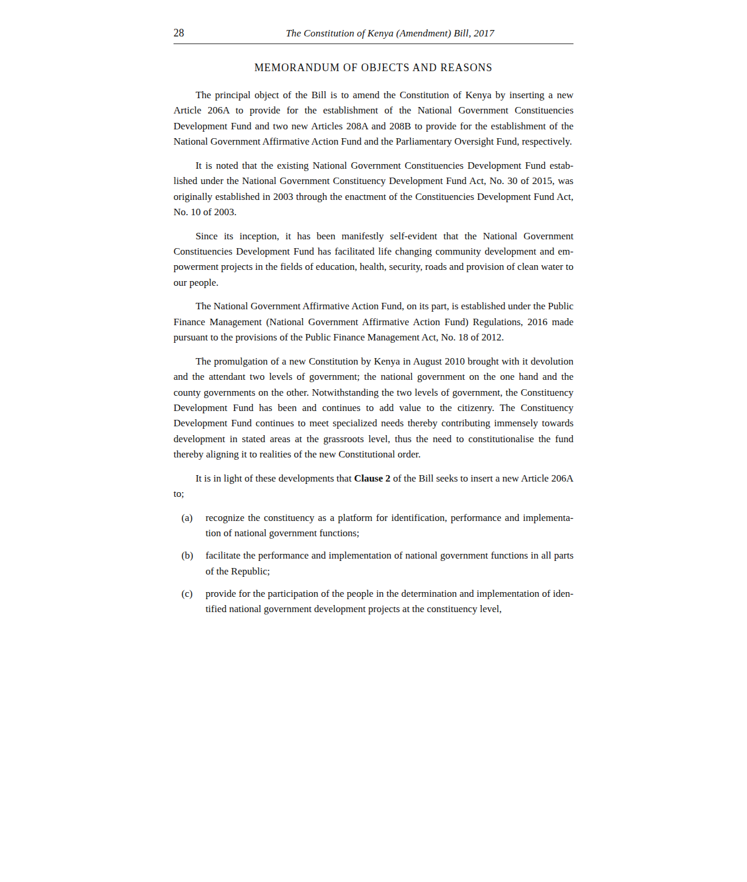28 The Constitution of Kenya (Amendment) Bill, 2017
Memorandum of Objects and Reasons
The principal object of the Bill is to amend the Constitution of Kenya by inserting a new Article 206A to provide for the establishment of the National Government Constituencies Development Fund and two new Articles 208A and 208B to provide for the establishment of the National Government Affirmative Action Fund and the Parliamentary Oversight Fund, respectively.
It is noted that the existing National Government Constituencies Development Fund established under the National Government Constituency Development Fund Act, No. 30 of 2015, was originally established in 2003 through the enactment of the Constituencies Development Fund Act, No. 10 of 2003.
Since its inception, it has been manifestly self-evident that the National Government Constituencies Development Fund has facilitated life changing community development and empowerment projects in the fields of education, health, security, roads and provision of clean water to our people.
The National Government Affirmative Action Fund, on its part, is established under the Public Finance Management (National Government Affirmative Action Fund) Regulations, 2016 made pursuant to the provisions of the Public Finance Management Act, No. 18 of 2012.
The promulgation of a new Constitution by Kenya in August 2010 brought with it devolution and the attendant two levels of government; the national government on the one hand and the county governments on the other. Notwithstanding the two levels of government, the Constituency Development Fund has been and continues to add value to the citizenry. The Constituency Development Fund continues to meet specialized needs thereby contributing immensely towards development in stated areas at the grassroots level, thus the need to constitutionalise the fund thereby aligning it to realities of the new Constitutional order.
It is in light of these developments that Clause 2 of the Bill seeks to insert a new Article 206A to;
recognize the constituency as a platform for identification, performance and implementation of national government functions;
facilitate the performance and implementation of national government functions in all parts of the Republic;
provide for the participation of the people in the determination and implementation of identified national government development projects at the constituency level,